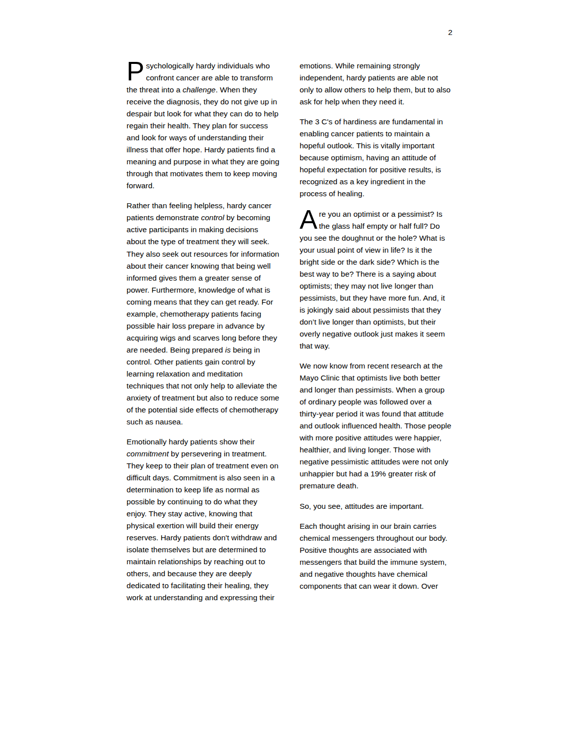2
Psychologically hardy individuals who confront cancer are able to transform the threat into a challenge. When they receive the diagnosis, they do not give up in despair but look for what they can do to help regain their health. They plan for success and look for ways of understanding their illness that offer hope. Hardy patients find a meaning and purpose in what they are going through that motivates them to keep moving forward.
Rather than feeling helpless, hardy cancer patients demonstrate control by becoming active participants in making decisions about the type of treatment they will seek. They also seek out resources for information about their cancer knowing that being well informed gives them a greater sense of power. Furthermore, knowledge of what is coming means that they can get ready. For example, chemotherapy patients facing possible hair loss prepare in advance by acquiring wigs and scarves long before they are needed. Being prepared is being in control. Other patients gain control by learning relaxation and meditation techniques that not only help to alleviate the anxiety of treatment but also to reduce some of the potential side effects of chemotherapy such as nausea.
Emotionally hardy patients show their commitment by persevering in treatment. They keep to their plan of treatment even on difficult days. Commitment is also seen in a determination to keep life as normal as possible by continuing to do what they enjoy. They stay active, knowing that physical exertion will build their energy reserves. Hardy patients don't withdraw and isolate themselves but are determined to maintain relationships by reaching out to others, and because they are deeply dedicated to facilitating their healing, they work at understanding and expressing their emotions. While remaining strongly independent, hardy patients are able not only to allow others to help them, but to also ask for help when they need it.
The 3 C's of hardiness are fundamental in enabling cancer patients to maintain a hopeful outlook. This is vitally important because optimism, having an attitude of hopeful expectation for positive results, is recognized as a key ingredient in the process of healing.
Are you an optimist or a pessimist? Is the glass half empty or half full? Do you see the doughnut or the hole? What is your usual point of view in life? Is it the bright side or the dark side? Which is the best way to be? There is a saying about optimists; they may not live longer than pessimists, but they have more fun. And, it is jokingly said about pessimists that they don’t live longer than optimists, but their overly negative outlook just makes it seem that way.
We now know from recent research at the Mayo Clinic that optimists live both better and longer than pessimists. When a group of ordinary people was followed over a thirty-year period it was found that attitude and outlook influenced health. Those people with more positive attitudes were happier, healthier, and living longer. Those with negative pessimistic attitudes were not only unhappier but had a 19% greater risk of premature death.
So, you see, attitudes are important.
Each thought arising in our brain carries chemical messengers throughout our body. Positive thoughts are associated with messengers that build the immune system, and negative thoughts have chemical components that can wear it down. Over